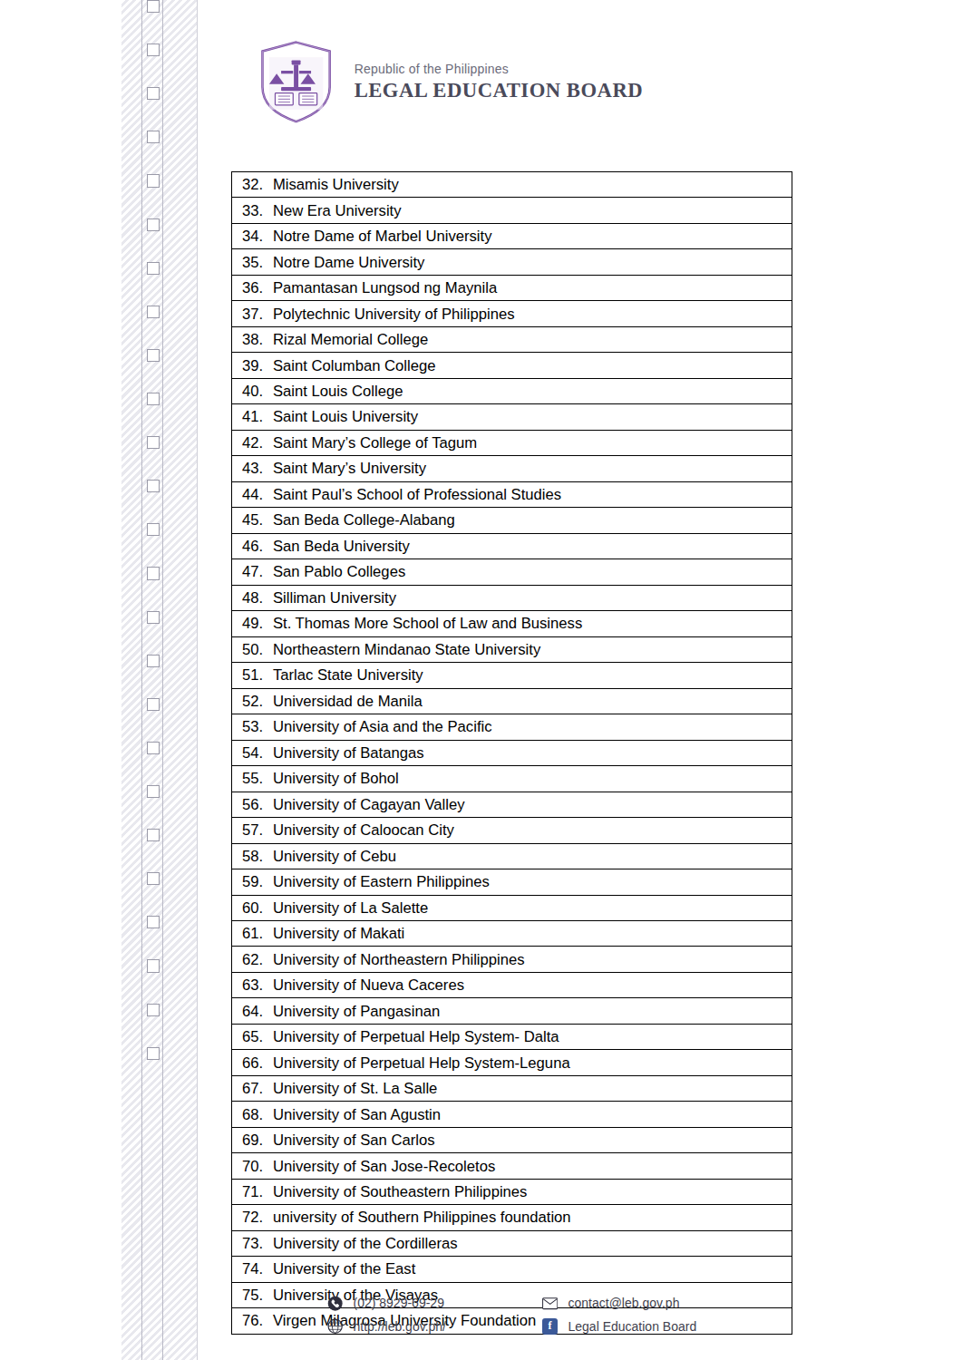Republic of the Philippines
LEGAL EDUCATION BOARD
| 32. Misamis University |
| 33. New Era University |
| 34. Notre Dame of Marbel University |
| 35. Notre Dame University |
| 36. Pamantasan Lungsod ng Maynila |
| 37. Polytechnic University of Philippines |
| 38. Rizal Memorial College |
| 39. Saint Columban College |
| 40. Saint Louis College |
| 41. Saint Louis University |
| 42. Saint Mary’s College of Tagum |
| 43. Saint Mary’s University |
| 44. Saint Paul’s School of Professional Studies |
| 45. San Beda College-Alabang |
| 46. San Beda University |
| 47. San Pablo Colleges |
| 48. Silliman University |
| 49. St. Thomas More School of Law and Business |
| 50. Northeastern Mindanao State University |
| 51. Tarlac State University |
| 52. Universidad de Manila |
| 53. University of Asia and the Pacific |
| 54. University of Batangas |
| 55. University of Bohol |
| 56. University of Cagayan Valley |
| 57. University of Caloocan City |
| 58. University of Cebu |
| 59. University of Eastern Philippines |
| 60. University of La Salette |
| 61. University of Makati |
| 62. University of Northeastern Philippines |
| 63. University of Nueva Caceres |
| 64. University of Pangasinan |
| 65. University of Perpetual Help System- Dalta |
| 66. University of Perpetual Help System-Leguna |
| 67. University of St. La Salle |
| 68. University of San Agustin |
| 69. University of San Carlos |
| 70. University of San Jose-Recoletos |
| 71. University of Southeastern Philippines |
| 72. university of Southern Philippines foundation |
| 73. University of the Cordilleras |
| 74. University of the East |
| 75. University of the Visayas |
| 76. Virgen Milagrosa University Foundation |
(02) 8929-69-29
http://leb.gov.ph/
contact@leb.gov.ph
f Legal Education Board